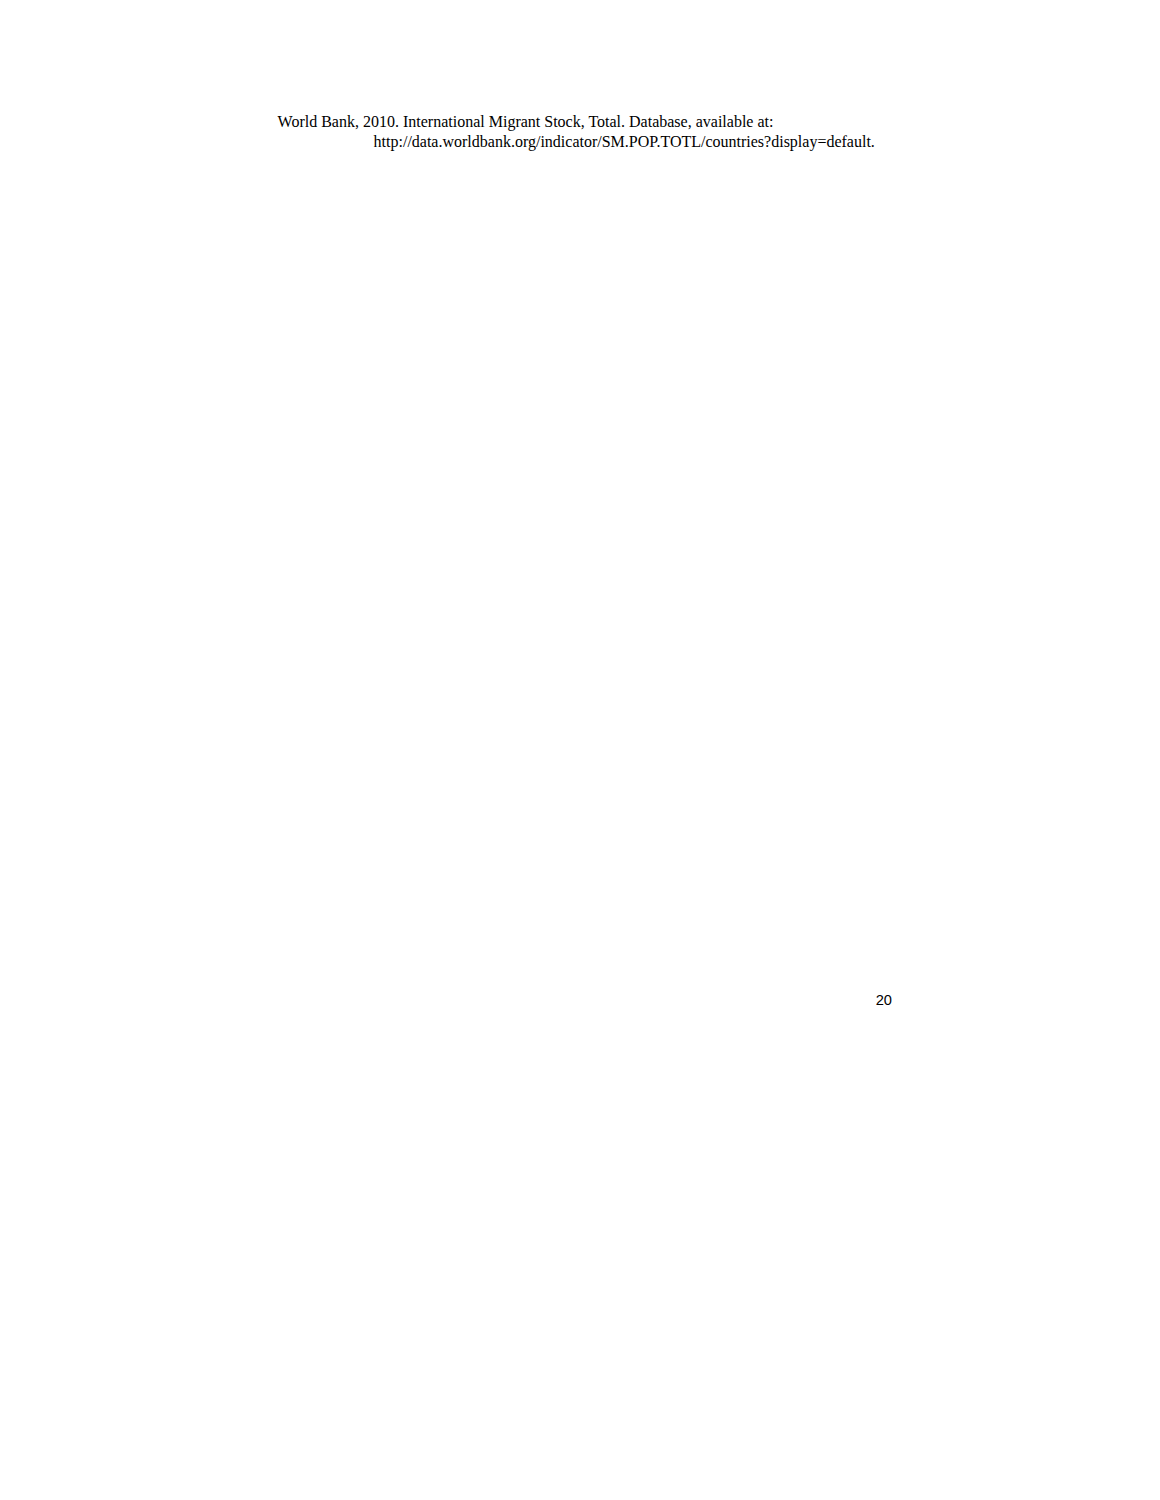World Bank, 2010. International Migrant Stock, Total. Database, available at: http://data.worldbank.org/indicator/SM.POP.TOTL/countries?display=default.
20